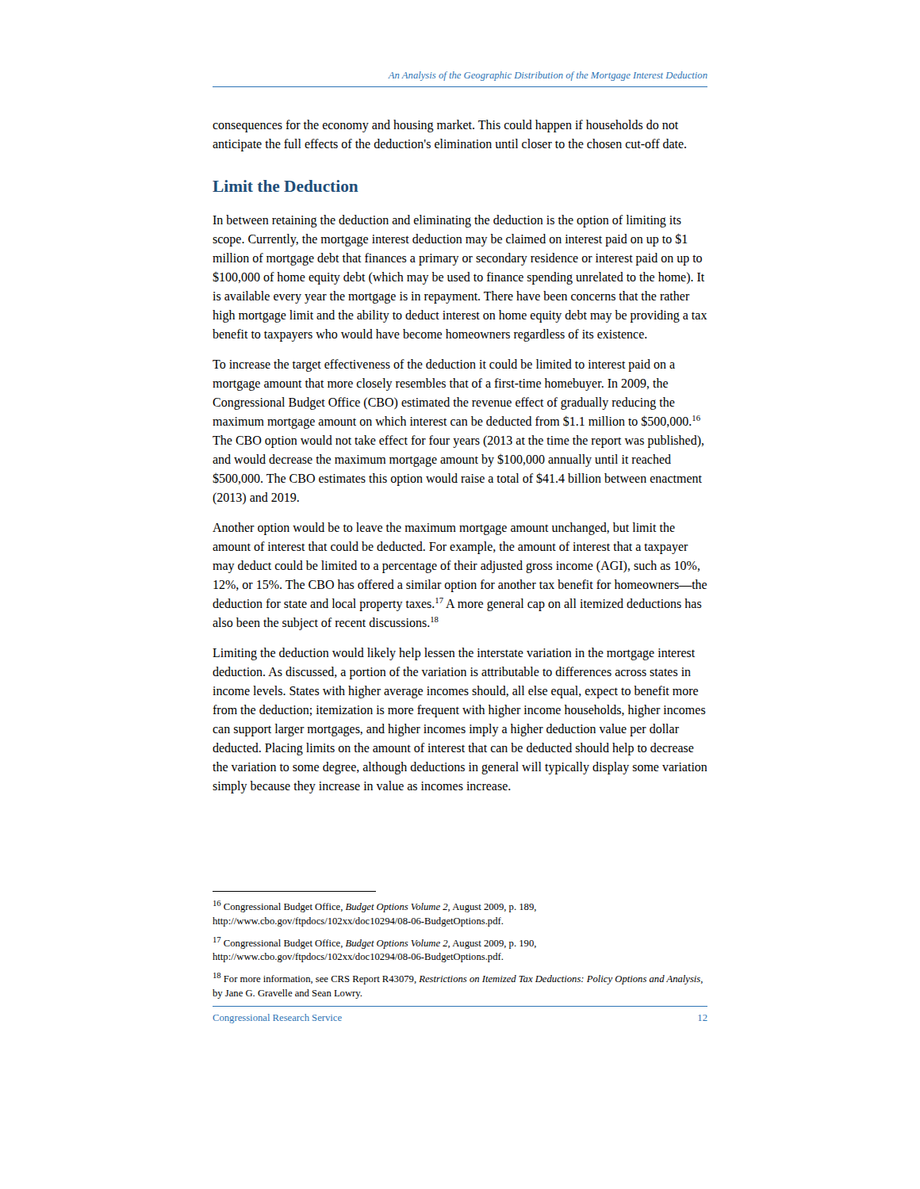An Analysis of the Geographic Distribution of the Mortgage Interest Deduction
consequences for the economy and housing market. This could happen if households do not anticipate the full effects of the deduction's elimination until closer to the chosen cut-off date.
Limit the Deduction
In between retaining the deduction and eliminating the deduction is the option of limiting its scope. Currently, the mortgage interest deduction may be claimed on interest paid on up to $1 million of mortgage debt that finances a primary or secondary residence or interest paid on up to $100,000 of home equity debt (which may be used to finance spending unrelated to the home). It is available every year the mortgage is in repayment. There have been concerns that the rather high mortgage limit and the ability to deduct interest on home equity debt may be providing a tax benefit to taxpayers who would have become homeowners regardless of its existence.
To increase the target effectiveness of the deduction it could be limited to interest paid on a mortgage amount that more closely resembles that of a first-time homebuyer. In 2009, the Congressional Budget Office (CBO) estimated the revenue effect of gradually reducing the maximum mortgage amount on which interest can be deducted from $1.1 million to $500,000.16 The CBO option would not take effect for four years (2013 at the time the report was published), and would decrease the maximum mortgage amount by $100,000 annually until it reached $500,000. The CBO estimates this option would raise a total of $41.4 billion between enactment (2013) and 2019.
Another option would be to leave the maximum mortgage amount unchanged, but limit the amount of interest that could be deducted. For example, the amount of interest that a taxpayer may deduct could be limited to a percentage of their adjusted gross income (AGI), such as 10%, 12%, or 15%. The CBO has offered a similar option for another tax benefit for homeowners—the deduction for state and local property taxes.17 A more general cap on all itemized deductions has also been the subject of recent discussions.18
Limiting the deduction would likely help lessen the interstate variation in the mortgage interest deduction. As discussed, a portion of the variation is attributable to differences across states in income levels. States with higher average incomes should, all else equal, expect to benefit more from the deduction; itemization is more frequent with higher income households, higher incomes can support larger mortgages, and higher incomes imply a higher deduction value per dollar deducted. Placing limits on the amount of interest that can be deducted should help to decrease the variation to some degree, although deductions in general will typically display some variation simply because they increase in value as incomes increase.
16 Congressional Budget Office, Budget Options Volume 2, August 2009, p. 189, http://www.cbo.gov/ftpdocs/102xx/doc10294/08-06-BudgetOptions.pdf.
17 Congressional Budget Office, Budget Options Volume 2, August 2009, p. 190, http://www.cbo.gov/ftpdocs/102xx/doc10294/08-06-BudgetOptions.pdf.
18 For more information, see CRS Report R43079, Restrictions on Itemized Tax Deductions: Policy Options and Analysis, by Jane G. Gravelle and Sean Lowry.
Congressional Research Service 12